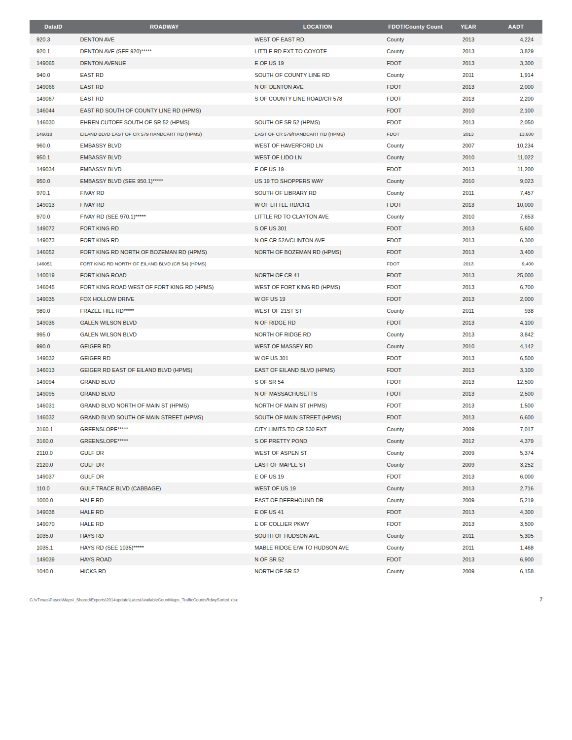| DataID | ROADWAY | LOCATION | FDOT/County Count | YEAR | AADT |
| --- | --- | --- | --- | --- | --- |
| 920.3 | DENTON AVE | WEST OF EAST RD. | County | 2013 | 4,224 |
| 920.1 | DENTON AVE (SEE 920)***** | LITTLE RD EXT TO COYOTE | County | 2013 | 3,829 |
| 149065 | DENTON AVENUE | E OF US 19 | FDOT | 2013 | 3,300 |
| 940.0 | EAST RD | SOUTH OF COUNTY LINE RD | County | 2011 | 1,914 |
| 149066 | EAST RD | N OF DENTON AVE | FDOT | 2013 | 2,000 |
| 149067 | EAST RD | S OF COUNTY LINE ROAD/CR 578 | FDOT | 2013 | 2,200 |
| 146044 | EAST RD SOUTH OF COUNTY LINE RD (HPMS) | | FDOT | 2010 | 2,100 |
| 146030 | EHREN CUTOFF SOUTH OF SR 52 (HPMS) | SOUTH OF SR 52 (HPMS) | FDOT | 2013 | 2,050 |
| 146018 | EILAND BLVD EAST OF CR 579 HANDCART RD (HPMS) | EAST OF CR 579/HANDCART RD (HPMS) | FDOT | 2013 | 13,600 |
| 960.0 | EMBASSY BLVD | WEST OF HAVERFORD LN | County | 2007 | 10,234 |
| 950.1 | EMBASSY BLVD | WEST OF LIDO LN | County | 2010 | 11,022 |
| 149034 | EMBASSY BLVD | E OF US 19 | FDOT | 2013 | 11,200 |
| 950.0 | EMBASSY BLVD (SEE 950.1)***** | US 19 TO SHOPPERS WAY | County | 2010 | 9,023 |
| 970.1 | FIVAY RD | SOUTH OF LIBRARY RD | County | 2011 | 7,457 |
| 149013 | FIVAY RD | W OF LITTLE RD/CR1 | FDOT | 2013 | 10,000 |
| 970.0 | FIVAY RD (SEE 970.1)***** | LITTLE RD TO CLAYTON AVE | County | 2010 | 7,653 |
| 149072 | FORT KING RD | S OF US 301 | FDOT | 2013 | 5,600 |
| 149073 | FORT KING RD | N OF CR 52A/CLINTON AVE | FDOT | 2013 | 6,300 |
| 146052 | FORT KING RD NORTH OF BOZEMAN RD (HPMS) | NORTH OF BOZEMAN RD (HPMS) | FDOT | 2013 | 3,400 |
| 146051 | FORT KING RD NORTH OF EILAND BLVD (CR 54) (HPMS) | | FDOT | 2013 | 9,400 |
| 140019 | FORT KING ROAD | NORTH OF CR 41 | FDOT | 2013 | 25,000 |
| 146045 | FORT KING ROAD WEST OF FORT KING RD (HPMS) | WEST OF FORT KING RD (HPMS) | FDOT | 2013 | 6,700 |
| 149035 | FOX HOLLOW DRIVE | W OF US 19 | FDOT | 2013 | 2,000 |
| 980.0 | FRAZEE HILL RD***** | WEST OF 21ST ST | County | 2011 | 938 |
| 149036 | GALEN WILSON BLVD | N OF RIDGE RD | FDOT | 2013 | 4,100 |
| 995.0 | GALEN WILSON BLVD | NORTH OF RIDGE RD | County | 2013 | 3,842 |
| 990.0 | GEIGER RD | WEST OF MASSEY RD | County | 2010 | 4,142 |
| 149032 | GEIGER RD | W OF US 301 | FDOT | 2013 | 6,500 |
| 146013 | GEIGER RD EAST OF EILAND BLVD (HPMS) | EAST OF EILAND BLVD (HPMS) | FDOT | 2013 | 3,100 |
| 149094 | GRAND BLVD | S OF SR 54 | FDOT | 2013 | 12,500 |
| 149095 | GRAND BLVD | N OF MASSACHUSETTS | FDOT | 2013 | 2,500 |
| 146031 | GRAND BLVD NORTH OF MAIN ST (HPMS) | NORTH OF MAIN ST (HPMS) | FDOT | 2013 | 1,500 |
| 146032 | GRAND BLVD SOUTH OF MAIN STREET (HPMS) | SOUTH OF MAIN STREET (HPMS) | FDOT | 2013 | 6,600 |
| 3160.1 | GREENSLOPE***** | CITY LIMITS TO CR 530 EXT | County | 2009 | 7,017 |
| 3160.0 | GREENSLOPE***** | S OF PRETTY POND | County | 2012 | 4,379 |
| 2110.0 | GULF DR | WEST OF ASPEN ST | County | 2009 | 5,374 |
| 2120.0 | GULF DR | EAST OF MAPLE ST | County | 2009 | 3,252 |
| 149037 | GULF DR | E OF US 19 | FDOT | 2013 | 6,000 |
| 110.0 | GULF TRACE BLVD (CABBAGE) | WEST OF US 19 | County | 2013 | 2,716 |
| 1000.0 | HALE RD | EAST OF DEERHOUND DR | County | 2009 | 5,219 |
| 149038 | HALE RD | E OF US 41 | FDOT | 2013 | 4,300 |
| 149070 | HALE RD | E OF COLLIER PKWY | FDOT | 2013 | 3,500 |
| 1035.0 | HAYS RD | SOUTH OF HUDSON AVE | County | 2011 | 5,305 |
| 1035.1 | HAYS RD (SEE 1035)***** | MABLE RIDGE E/W TO HUDSON AVE | County | 2011 | 1,468 |
| 149039 | HAYS ROAD | N OF SR 52 | FDOT | 2013 | 6,900 |
| 1040.0 | HICKS RD | NORTH OF SR 52 | County | 2009 | 6,158 |
G:\vTimas\Pasco\Maps\_Shared\Exports\2014update\LatestAvailableCountMaps_TrafficCountsRdwySorted.xlsx 7